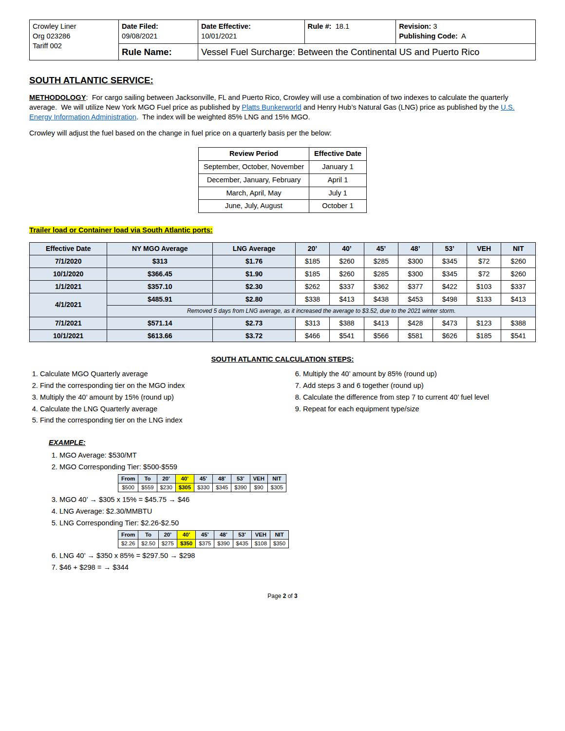| Crowley Liner Org 023286 Tariff 002 | Date Filed: 09/08/2021 | Date Effective: 10/01/2021 | Rule #: 18.1 | Revision: 3 Publishing Code: A |
| Rule Name: | Vessel Fuel Surcharge: Between the Continental US and Puerto Rico |
SOUTH ATLANTIC SERVICE:
METHODOLOGY: For cargo sailing between Jacksonville, FL and Puerto Rico, Crowley will use a combination of two indexes to calculate the quarterly average. We will utilize New York MGO Fuel price as published by Platts Bunkerworld and Henry Hub’s Natural Gas (LNG) price as published by the U.S. Energy Information Administration. The index will be weighted 85% LNG and 15% MGO.
Crowley will adjust the fuel based on the change in fuel price on a quarterly basis per the below:
| Review Period | Effective Date |
| --- | --- |
| September, October, November | January 1 |
| December, January, February | April 1 |
| March, April, May | July 1 |
| June, July, August | October 1 |
Trailer load or Container load via South Atlantic ports:
| Effective Date | NY MGO Average | LNG Average | 20’ | 40’ | 45’ | 48’ | 53’ | VEH | NIT |
| --- | --- | --- | --- | --- | --- | --- | --- | --- | --- |
| 7/1/2020 | $313 | $1.76 | $185 | $260 | $285 | $300 | $345 | $72 | $260 |
| 10/1/2020 | $366.45 | $1.90 | $185 | $260 | $285 | $300 | $345 | $72 | $260 |
| 1/1/2021 | $357.10 | $2.30 | $262 | $337 | $362 | $377 | $422 | $103 | $337 |
| 4/1/2021 | $485.91 | $2.80 | $338 | $413 | $438 | $453 | $498 | $133 | $413 |
| Removed 5 days from LNG average, as it increased the average to $3.52, due to the 2021 winter storm. |
| 7/1/2021 | $571.14 | $2.73 | $313 | $388 | $413 | $428 | $473 | $123 | $388 |
| 10/1/2021 | $613.66 | $3.72 | $466 | $541 | $566 | $581 | $626 | $185 | $541 |
SOUTH ATLANTIC CALCULATION STEPS:
Calculate MGO Quarterly average
Find the corresponding tier on the MGO index
Multiply the 40’ amount by 15% (round up)
Calculate the LNG Quarterly average
Find the corresponding tier on the LNG index
Multiply the 40’ amount by 85% (round up)
Add steps 3 and 6 together (round up)
Calculate the difference from step 7 to current 40’ fuel level
Repeat for each equipment type/size
EXAMPLE:
MGO Average: $530/MT
MGO Corresponding Tier: $500-$559
| From | To | 20’ | 40’ | 45’ | 48’ | 53’ | VEH | NIT |
| --- | --- | --- | --- | --- | --- | --- | --- | --- |
| $500 | $559 | $230 | $305 | $330 | $345 | $390 | $90 | $305 |
MGO 40’ → $305 x 15% = $45.75 → $46
LNG Average: $2.30/MMBTU
LNG Corresponding Tier: $2.26-$2.50
| From | To | 20’ | 40’ | 45’ | 48’ | 53’ | VEH | NIT |
| --- | --- | --- | --- | --- | --- | --- | --- | --- |
| $2.26 | $2.50 | $275 | $350 | $375 | $390 | $435 | $108 | $350 |
LNG 40’ → $350 x 85% = $297.50 → $298
$46 + $298 = → $344
Page 2 of 3